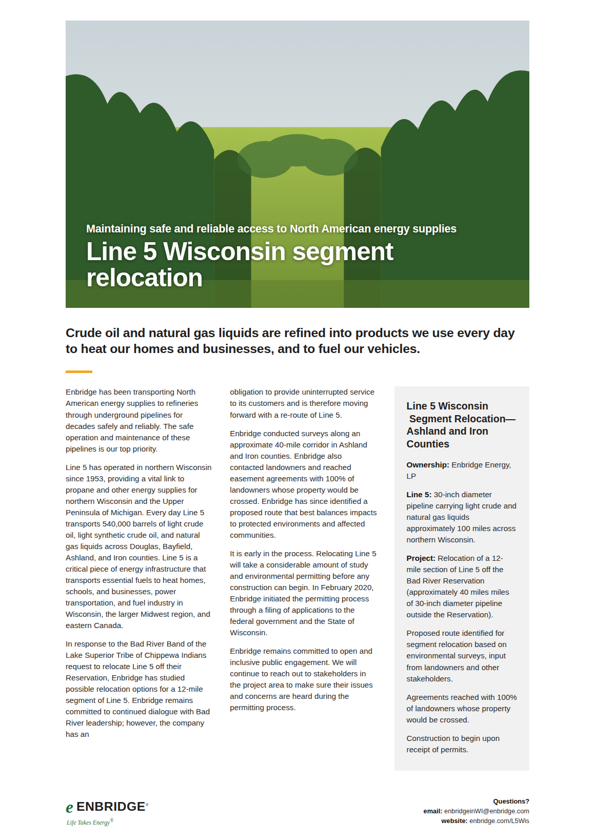Maintaining safe and reliable access to North American energy supplies
Line 5 Wisconsin segment relocation
Crude oil and natural gas liquids are refined into products we use every day to heat our homes and businesses, and to fuel our vehicles.
Enbridge has been transporting North American energy supplies to refineries through underground pipelines for decades safely and reliably. The safe operation and maintenance of these pipelines is our top priority.
Line 5 has operated in northern Wisconsin since 1953, providing a vital link to propane and other energy supplies for northern Wisconsin and the Upper Peninsula of Michigan. Every day Line 5 transports 540,000 barrels of light crude oil, light synthetic crude oil, and natural gas liquids across Douglas, Bayfield, Ashland, and Iron counties. Line 5 is a critical piece of energy infrastructure that transports essential fuels to heat homes, schools, and businesses, power transportation, and fuel industry in Wisconsin, the larger Midwest region, and eastern Canada.
In response to the Bad River Band of the Lake Superior Tribe of Chippewa Indians request to relocate Line 5 off their Reservation, Enbridge has studied possible relocation options for a 12-mile segment of Line 5. Enbridge remains committed to continued dialogue with Bad River leadership; however, the company has an
obligation to provide uninterrupted service to its customers and is therefore moving forward with a re-route of Line 5.
Enbridge conducted surveys along an approximate 40-mile corridor in Ashland and Iron counties. Enbridge also contacted landowners and reached easement agreements with 100% of landowners whose property would be crossed. Enbridge has since identified a proposed route that best balances impacts to protected environments and affected communities.
It is early in the process. Relocating Line 5 will take a considerable amount of study and environmental permitting before any construction can begin. In February 2020, Enbridge initiated the permitting process through a filing of applications to the federal government and the State of Wisconsin.
Enbridge remains committed to open and inclusive public engagement. We will continue to reach out to stakeholders in the project area to make sure their issues and concerns are heard during the permitting process.
Line 5 Wisconsin
Segment Relocation—
Ashland and Iron Counties
Ownership: Enbridge Energy, LP
Line 5: 30-inch diameter pipeline carrying light crude and natural gas liquids approximately 100 miles across northern Wisconsin.
Project: Relocation of a 12-mile section of Line 5 off the Bad River Reservation (approximately 40 miles miles of 30-inch diameter pipeline outside the Reservation).
Proposed route identified for segment relocation based on environmental surveys, input from landowners and other stakeholders.
Agreements reached with 100% of landowners whose property would be crossed.
Construction to begin upon receipt of permits.
e ENBRIDGE®
Life Takes Energy®
Questions?
email: enbridgeinWI@enbridge.com
website: enbridge.com/L5Wis